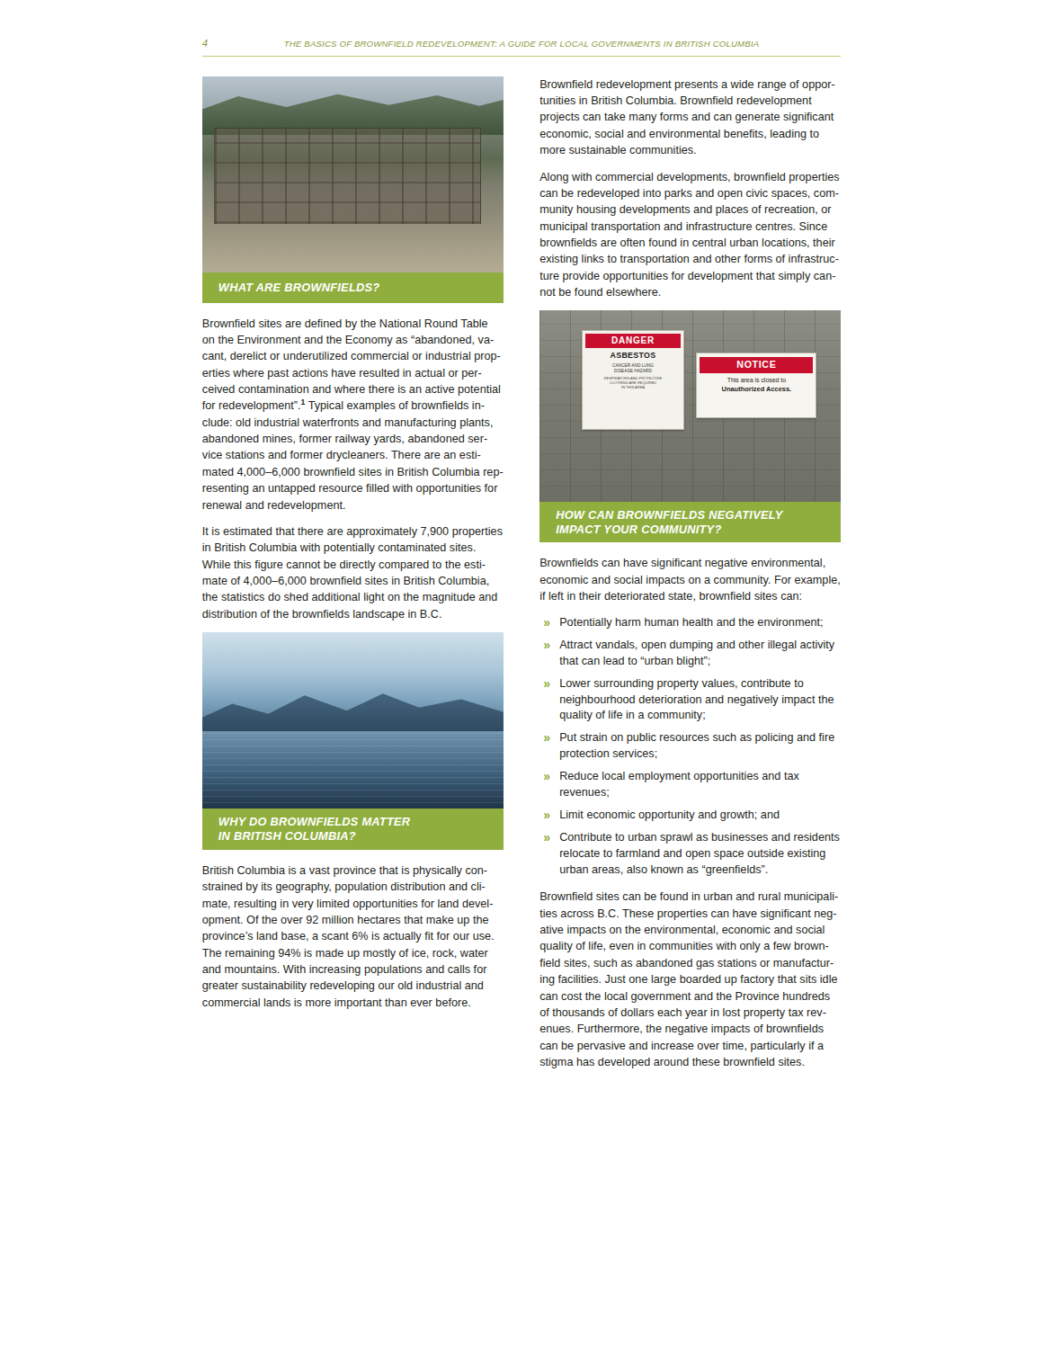4
The Basics of Brownfield Redevelopment: A Guide for Local Governments in British Columbia
What are Brownfields?
Brownfield sites are defined by the National Round Table on the Environment and the Economy as “abandoned, vacant, derelict or underutilized commercial or industrial properties where past actions have resulted in actual or perceived contamination and where there is an active potential for redevelopment”.1 Typical examples of brownfields include: old industrial waterfronts and manufacturing plants, abandoned mines, former railway yards, abandoned service stations and former drycleaners. There are an estimated 4,000–6,000 brownfield sites in British Columbia representing an untapped resource filled with opportunities for renewal and redevelopment.
It is estimated that there are approximately 7,900 properties in British Columbia with potentially contaminated sites. While this figure cannot be directly compared to the estimate of 4,000–6,000 brownfield sites in British Columbia, the statistics do shed additional light on the magnitude and distribution of the brownfields landscape in B.C.
Why do Brownfields Matter
in British Columbia?
British Columbia is a vast province that is physically constrained by its geography, population distribution and climate, resulting in very limited opportunities for land development. Of the over 92 million hectares that make up the province’s land base, a scant 6% is actually fit for our use. The remaining 94% is made up mostly of ice, rock, water and mountains. With increasing populations and calls for greater sustainability redeveloping our old industrial and commercial lands is more important than ever before.
Brownfield redevelopment presents a wide range of opportunities in British Columbia. Brownfield redevelopment projects can take many forms and can generate significant economic, social and environmental benefits, leading to more sustainable communities.
Along with commercial developments, brownfield properties can be redeveloped into parks and open civic spaces, community housing developments and places of recreation, or municipal transportation and infrastructure centres. Since brownfields are often found in central urban locations, their existing links to transportation and other forms of infrastructure provide opportunities for development that simply cannot be found elsewhere.
DANGER
ASBESTOS
CANCER AND LUNG
DISEASE HAZARD
RESPIRATORS AND PROTECTIVE
CLOTHING ARE REQUIRED
IN THIS AREA
NOTICE
This area is closed to
Unauthorized Access.
How can Brownfields Negatively
Impact Your Community?
Brownfields can have significant negative environmental, economic and social impacts on a community. For example, if left in their deteriorated state, brownfield sites can:
Potentially harm human health and the environment;
Attract vandals, open dumping and other illegal activity that can lead to “urban blight”;
Lower surrounding property values, contribute to neighbourhood deterioration and negatively impact the quality of life in a community;
Put strain on public resources such as policing and fire protection services;
Reduce local employment opportunities and tax revenues;
Limit economic opportunity and growth; and
Contribute to urban sprawl as businesses and residents relocate to farmland and open space outside existing urban areas, also known as “greenfields”.
Brownfield sites can be found in urban and rural municipalities across B.C. These properties can have significant negative impacts on the environmental, economic and social quality of life, even in communities with only a few brownfield sites, such as abandoned gas stations or manufacturing facilities. Just one large boarded up factory that sits idle can cost the local government and the Province hundreds of thousands of dollars each year in lost property tax revenues. Furthermore, the negative impacts of brownfields can be pervasive and increase over time, particularly if a stigma has developed around these brownfield sites.